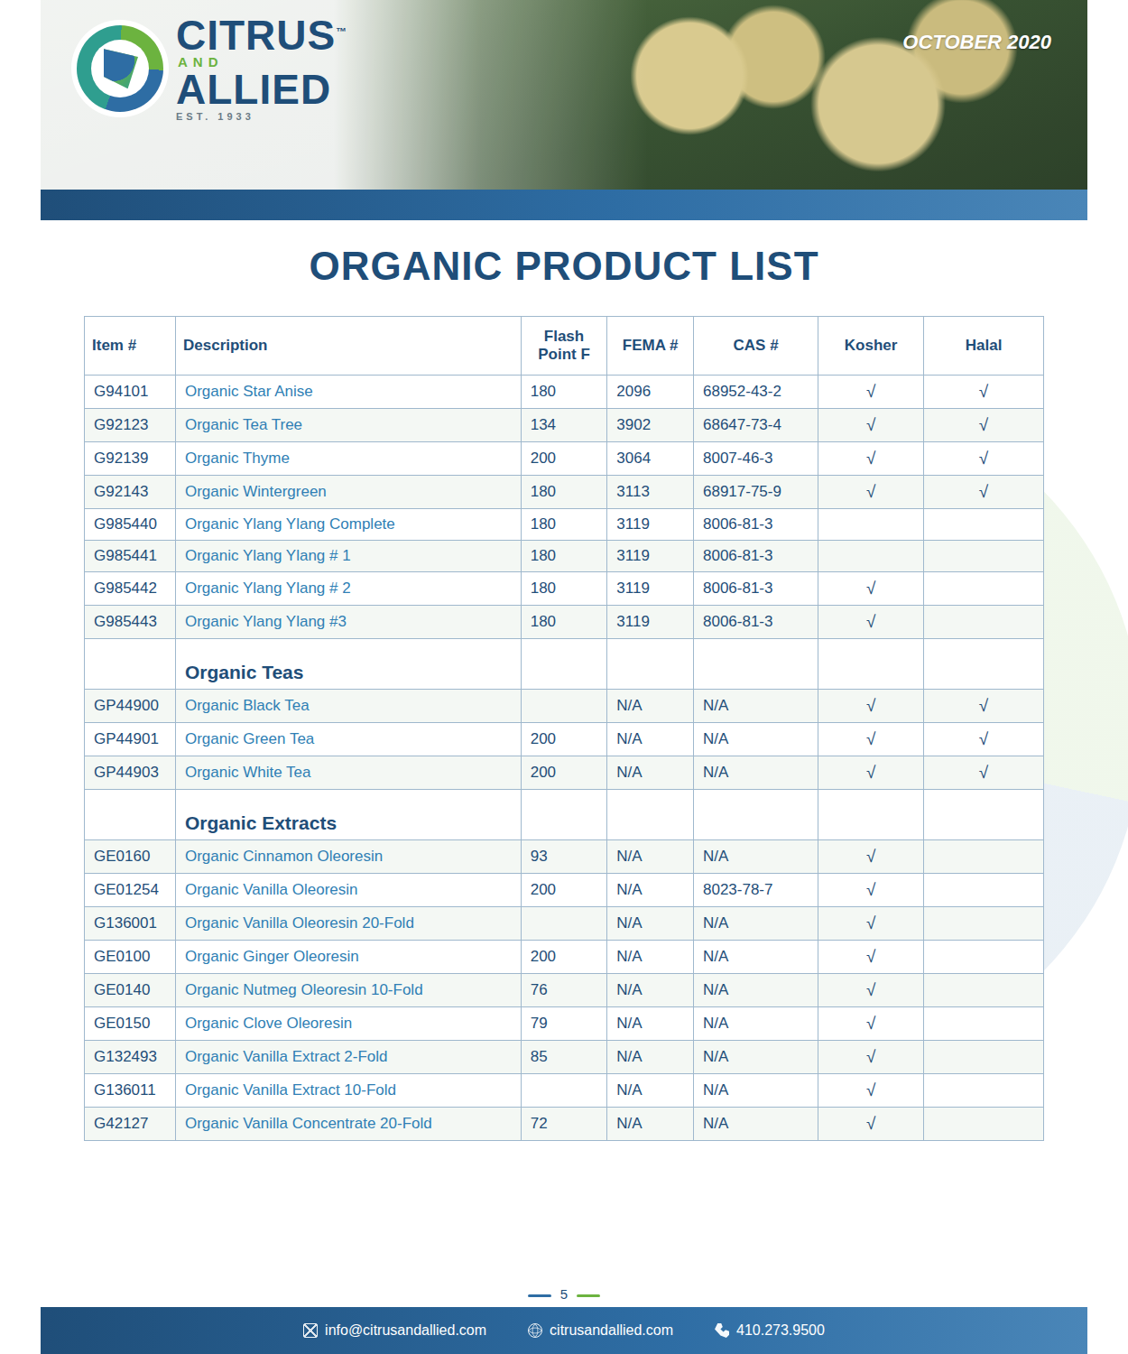CITRUS™ AND ALLIED EST. 1933
OCTOBER 2020
ORGANIC PRODUCT LIST
| Item # | Description | Flash Point F | FEMA # | CAS # | Kosher | Halal |
| --- | --- | --- | --- | --- | --- | --- |
| G94101 | Organic Star Anise | 180 | 2096 | 68952-43-2 | √ | √ |
| G92123 | Organic Tea Tree | 134 | 3902 | 68647-73-4 | √ | √ |
| G92139 | Organic Thyme | 200 | 3064 | 8007-46-3 | √ | √ |
| G92143 | Organic Wintergreen | 180 | 3113 | 68917-75-9 | √ | √ |
| G985440 | Organic Ylang Ylang Complete | 180 | 3119 | 8006-81-3 | | |
| G985441 | Organic Ylang Ylang # 1 | 180 | 3119 | 8006-81-3 | | |
| G985442 | Organic Ylang Ylang # 2 | 180 | 3119 | 8006-81-3 | √ | |
| G985443 | Organic Ylang Ylang #3 | 180 | 3119 | 8006-81-3 | √ | |
| | Organic Teas | | | | | |
| GP44900 | Organic Black Tea | | N/A | N/A | √ | √ |
| GP44901 | Organic Green Tea | 200 | N/A | N/A | √ | √ |
| GP44903 | Organic White Tea | 200 | N/A | N/A | √ | √ |
| | Organic Extracts | | | | | |
| GE0160 | Organic Cinnamon Oleoresin | 93 | N/A | N/A | √ | |
| GE01254 | Organic Vanilla Oleoresin | 200 | N/A | 8023-78-7 | √ | |
| G136001 | Organic Vanilla Oleoresin 20-Fold | | N/A | N/A | √ | |
| GE0100 | Organic Ginger Oleoresin | 200 | N/A | N/A | √ | |
| GE0140 | Organic Nutmeg Oleoresin 10-Fold | 76 | N/A | N/A | √ | |
| GE0150 | Organic Clove Oleoresin | 79 | N/A | N/A | √ | |
| G132493 | Organic Vanilla Extract 2-Fold | 85 | N/A | N/A | √ | |
| G136011 | Organic Vanilla Extract 10-Fold | | N/A | N/A | √ | |
| G42127 | Organic Vanilla Concentrate 20-Fold | 72 | N/A | N/A | √ | |
5
info@citrusandallied.com citrusandallied.com 410.273.9500